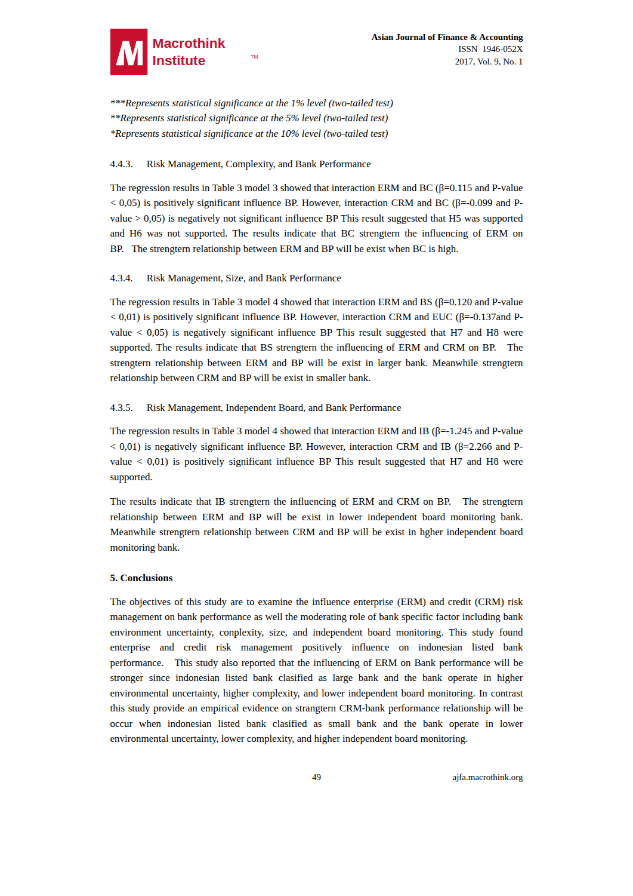Macrothink Institute Macrothink Institute TM
Asian Journal of Finance & Accounting
ISSN 1946-052X
2017, Vol. 9, No. 1
***Represents statistical significance at the 1% level (two-tailed test)
**Represents statistical significance at the 5% level (two-tailed test)
*Represents statistical significance at the 10% level (two-tailed test)
4.4.3. Risk Management, Complexity, and Bank Performance
The regression results in Table 3 model 3 showed that interaction ERM and BC (β=0.115 and P-value < 0,05) is positively significant influence BP. However, interaction CRM and BC (β=-0.099 and P-value > 0,05) is negatively not significant influence BP This result suggested that H5 was supported and H6 was not supported. The results indicate that BC strengtern the influencing of ERM on BP. The strengtern relationship between ERM and BP will be exist when BC is high.
4.3.4. Risk Management, Size, and Bank Performance
The regression results in Table 3 model 4 showed that interaction ERM and BS (β=0.120 and P-value < 0,01) is positively significant influence BP. However, interaction CRM and EUC (β=-0.137and P-value < 0,05) is negatively significant influence BP This result suggested that H7 and H8 were supported. The results indicate that BS strengtern the influencing of ERM and CRM on BP. The strengtern relationship between ERM and BP will be exist in larger bank. Meanwhile strengtern relationship between CRM and BP will be exist in smaller bank.
4.3.5. Risk Management, Independent Board, and Bank Performance
The regression results in Table 3 model 4 showed that interaction ERM and IB (β=-1.245 and P-value < 0,01) is negatively significant influence BP. However, interaction CRM and IB (β=2.266 and P-value < 0,01) is positively significant influence BP This result suggested that H7 and H8 were supported.
The results indicate that IB strengtern the influencing of ERM and CRM on BP. The strengtern relationship between ERM and BP will be exist in lower independent board monitoring bank. Meanwhile strengtern relationship between CRM and BP will be exist in hgher independent board monitoring bank.
5. Conclusions
The objectives of this study are to examine the influence enterprise (ERM) and credit (CRM) risk management on bank performance as well the moderating role of bank specific factor including bank environment uncertainty, conplexity, size, and independent board monitoring. This study found enterprise and credit risk management positively influence on indonesian listed bank performance. This study also reported that the influencing of ERM on Bank performance will be stronger since indonesian listed bank clasified as large bank and the bank operate in higher environmental uncertainty, higher complexity, and lower independent board monitoring. In contrast this study provide an empirical evidence on strangtern CRM-bank performance relationship will be occur when indonesian listed bank clasified as small bank and the bank operate in lower environmental uncertainty, lower complexity, and higher independent board monitoring.
49 ajfa.macrothink.org